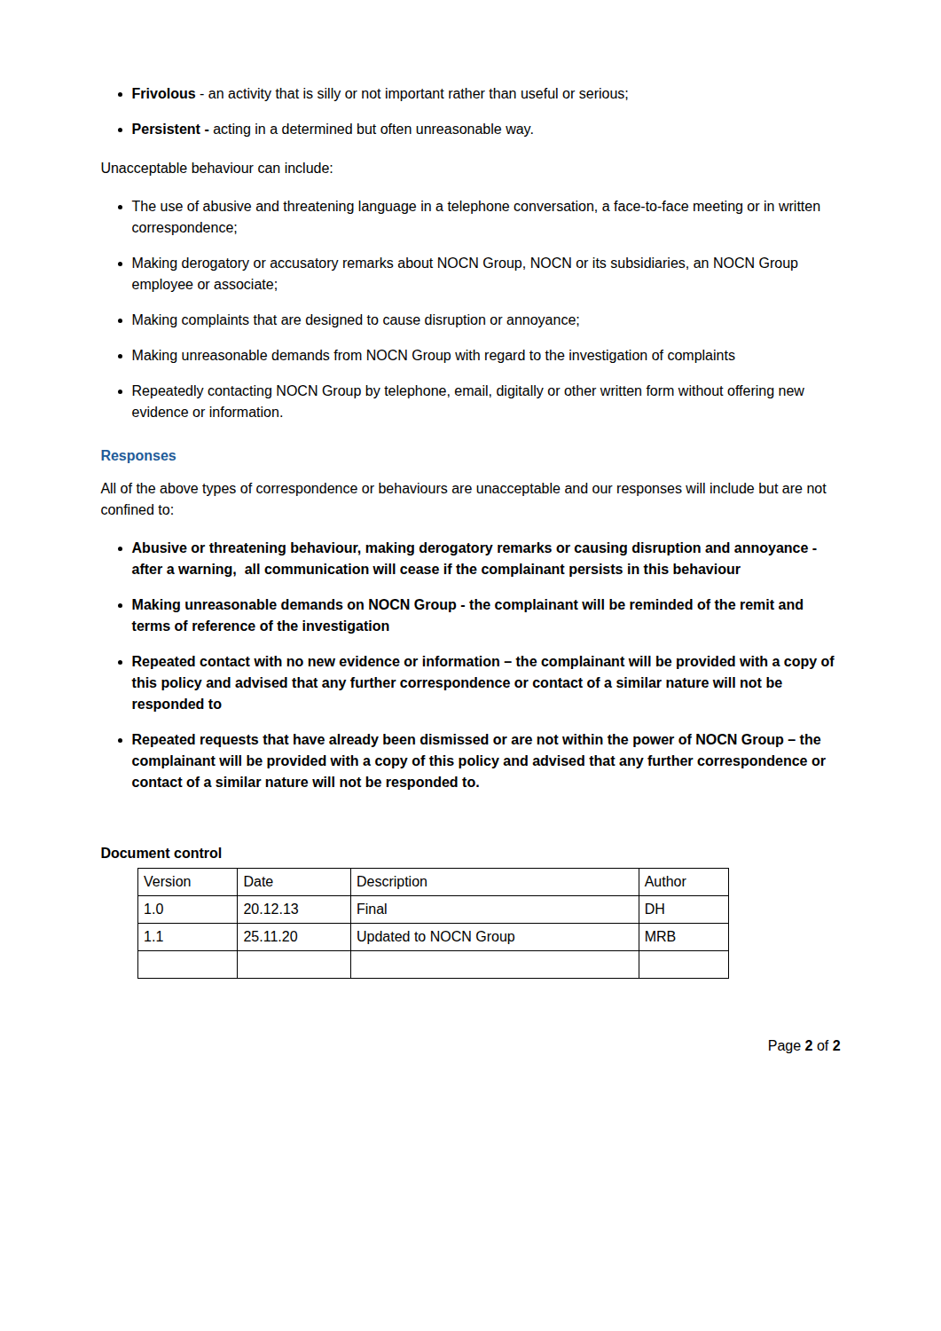Frivolous - an activity that is silly or not important rather than useful or serious;
Persistent - acting in a determined but often unreasonable way.
Unacceptable behaviour can include:
The use of abusive and threatening language in a telephone conversation, a face-to-face meeting or in written correspondence;
Making derogatory or accusatory remarks about NOCN Group, NOCN or its subsidiaries, an NOCN Group employee or associate;
Making complaints that are designed to cause disruption or annoyance;
Making unreasonable demands from NOCN Group with regard to the investigation of complaints
Repeatedly contacting NOCN Group by telephone, email, digitally or other written form without offering new evidence or information.
Responses
All of the above types of correspondence or behaviours are unacceptable and our responses will include but are not confined to:
Abusive or threatening behaviour, making derogatory remarks or causing disruption and annoyance - after a warning, all communication will cease if the complainant persists in this behaviour
Making unreasonable demands on NOCN Group - the complainant will be reminded of the remit and terms of reference of the investigation
Repeated contact with no new evidence or information – the complainant will be provided with a copy of this policy and advised that any further correspondence or contact of a similar nature will not be responded to
Repeated requests that have already been dismissed or are not within the power of NOCN Group – the complainant will be provided with a copy of this policy and advised that any further correspondence or contact of a similar nature will not be responded to.
Document control
| Version | Date | Description | Author |
| 1.0 | 20.12.13 | Final | DH |
| 1.1 | 25.11.20 | Updated to NOCN Group | MRB |
Page 2 of 2